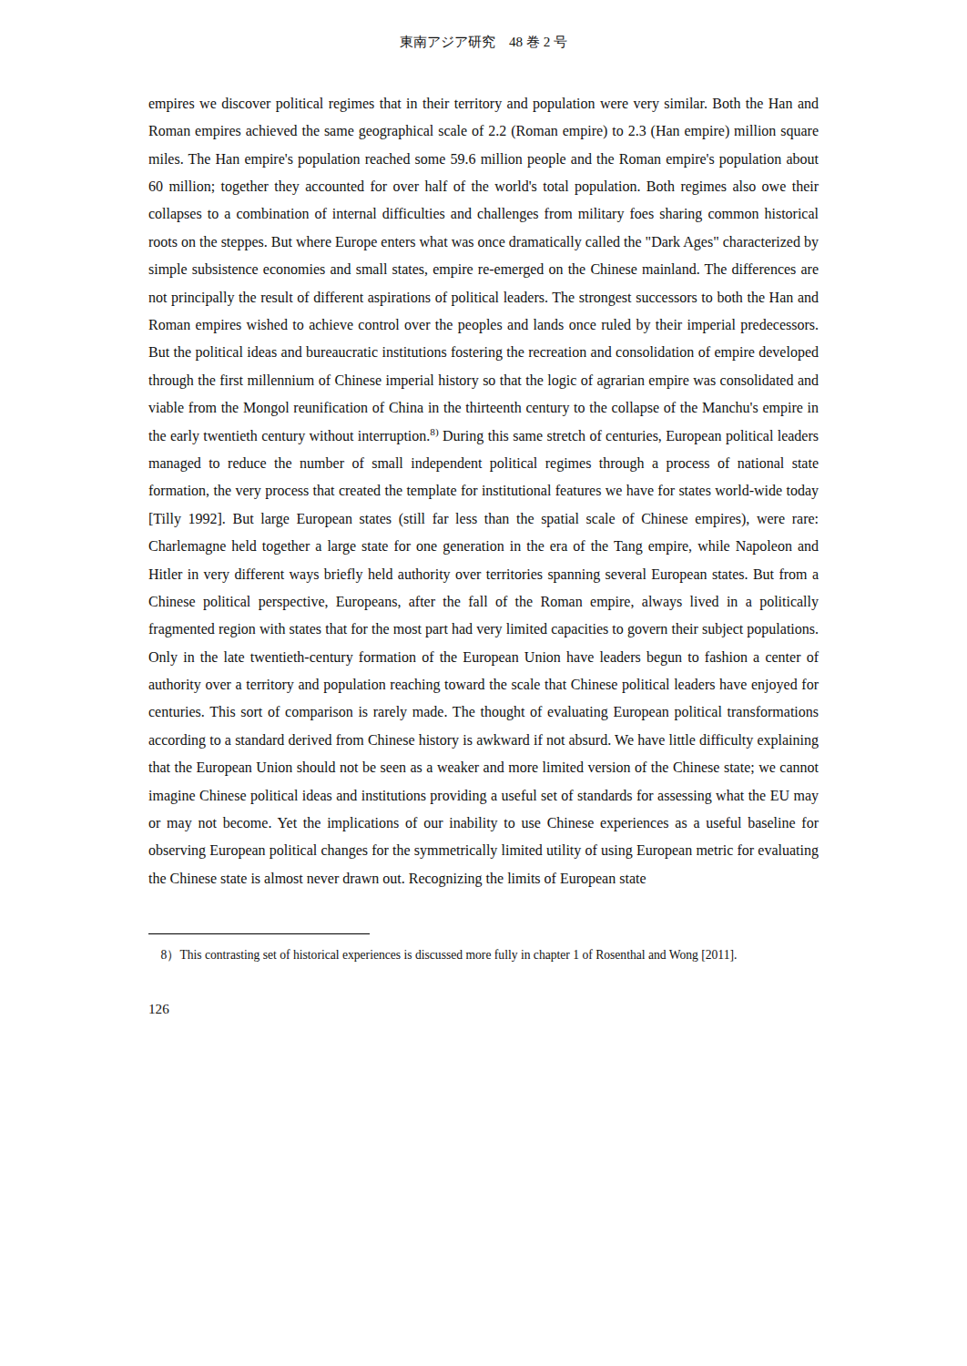東南アジア研究　48 巻 2 号
empires we discover political regimes that in their territory and population were very similar. Both the Han and Roman empires achieved the same geographical scale of 2.2 (Roman empire) to 2.3 (Han empire) million square miles. The Han empire's population reached some 59.6 million people and the Roman empire's population about 60 million; together they accounted for over half of the world's total population. Both regimes also owe their collapses to a combination of internal difficulties and challenges from military foes sharing common historical roots on the steppes. But where Europe enters what was once dramatically called the "Dark Ages" characterized by simple subsistence economies and small states, empire re-emerged on the Chinese mainland. The differences are not principally the result of different aspirations of political leaders. The strongest successors to both the Han and Roman empires wished to achieve control over the peoples and lands once ruled by their imperial predecessors. But the political ideas and bureaucratic institutions fostering the recreation and consolidation of empire developed through the first millennium of Chinese imperial history so that the logic of agrarian empire was consolidated and viable from the Mongol reunification of China in the thirteenth century to the collapse of the Manchu's empire in the early twentieth century without interruption.8) During this same stretch of centuries, European political leaders managed to reduce the number of small independent political regimes through a process of national state formation, the very process that created the template for institutional features we have for states world-wide today [Tilly 1992]. But large European states (still far less than the spatial scale of Chinese empires), were rare: Charlemagne held together a large state for one generation in the era of the Tang empire, while Napoleon and Hitler in very different ways briefly held authority over territories spanning several European states. But from a Chinese political perspective, Europeans, after the fall of the Roman empire, always lived in a politically fragmented region with states that for the most part had very limited capacities to govern their subject populations. Only in the late twentieth-century formation of the European Union have leaders begun to fashion a center of authority over a territory and population reaching toward the scale that Chinese political leaders have enjoyed for centuries. This sort of comparison is rarely made. The thought of evaluating European political transformations according to a standard derived from Chinese history is awkward if not absurd. We have little difficulty explaining that the European Union should not be seen as a weaker and more limited version of the Chinese state; we cannot imagine Chinese political ideas and institutions providing a useful set of standards for assessing what the EU may or may not become. Yet the implications of our inability to use Chinese experiences as a useful baseline for observing European political changes for the symmetrically limited utility of using European metric for evaluating the Chinese state is almost never drawn out. Recognizing the limits of European state
8）This contrasting set of historical experiences is discussed more fully in chapter 1 of Rosenthal and Wong [2011].
126